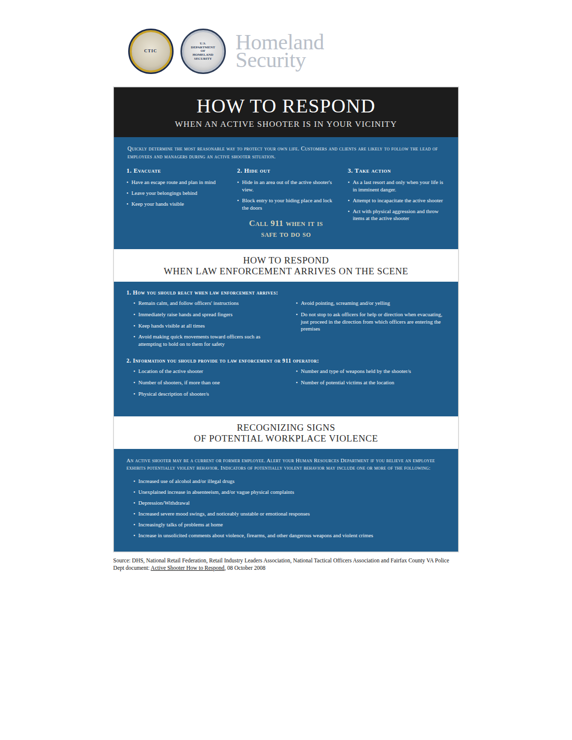CTIC
U.S.
DEPARTMENT
OF
HOMELAND
SECURITY
Homeland Security
How to Respond
When an Active Shooter is in Your Vicinity
Quickly determine the most reasonable way to protect your own life. Customers and clients are likely to follow the lead of employees and managers during an active shooter situation.
1. Evacuate
Have an escape route and plan in mind
Leave your belongings behind
Keep your hands visible
2. Hide out
Hide in an area out of the active shooter's view.
Block entry to your hiding place and lock the doors
Call 911 when it is
safe to do so
3. Take action
As a last resort and only when your life is in imminent danger.
Attempt to incapacitate the active shooter
Act with physical aggression and throw items at the active shooter
How to Respond
When Law Enforcement Arrives on the Scene
1. How you should react when law enforcement arrives:
Remain calm, and follow officers' instructions
Immediately raise hands and spread fingers
Keep hands visible at all times
Avoid making quick movements toward officers such as attempting to hold on to them for safety
Avoid pointing, screaming and/or yelling
Do not stop to ask officers for help or direction when evacuating, just proceed in the direction from which officers are entering the premises
2. Information you should provide to law enforcement or 911 operator:
Location of the active shooter
Number of shooters, if more than one
Physical description of shooter/s
Number and type of weapons held by the shooter/s
Number of potential victims at the location
Recognizing Signs
of Potential Workplace Violence
An active shooter may be a current or former employee. Alert your Human Resources Department if you believe an employee exhibits potentially violent behavior. Indicators of potentially violent behavior may include one or more of the following:
Increased use of alcohol and/or illegal drugs
Unexplained increase in absenteeism, and/or vague physical complaints
Depression/Withdrawal
Increased severe mood swings, and noticeably unstable or emotional responses
Increasingly talks of problems at home
Increase in unsolicited comments about violence, firearms, and other dangerous weapons and violent crimes
Source: DHS, National Retail Federation, Retail Industry Leaders Association, National Tactical Officers Association and Fairfax County VA Police Dept document: Active Shooter How to Respond, 08 October 2008